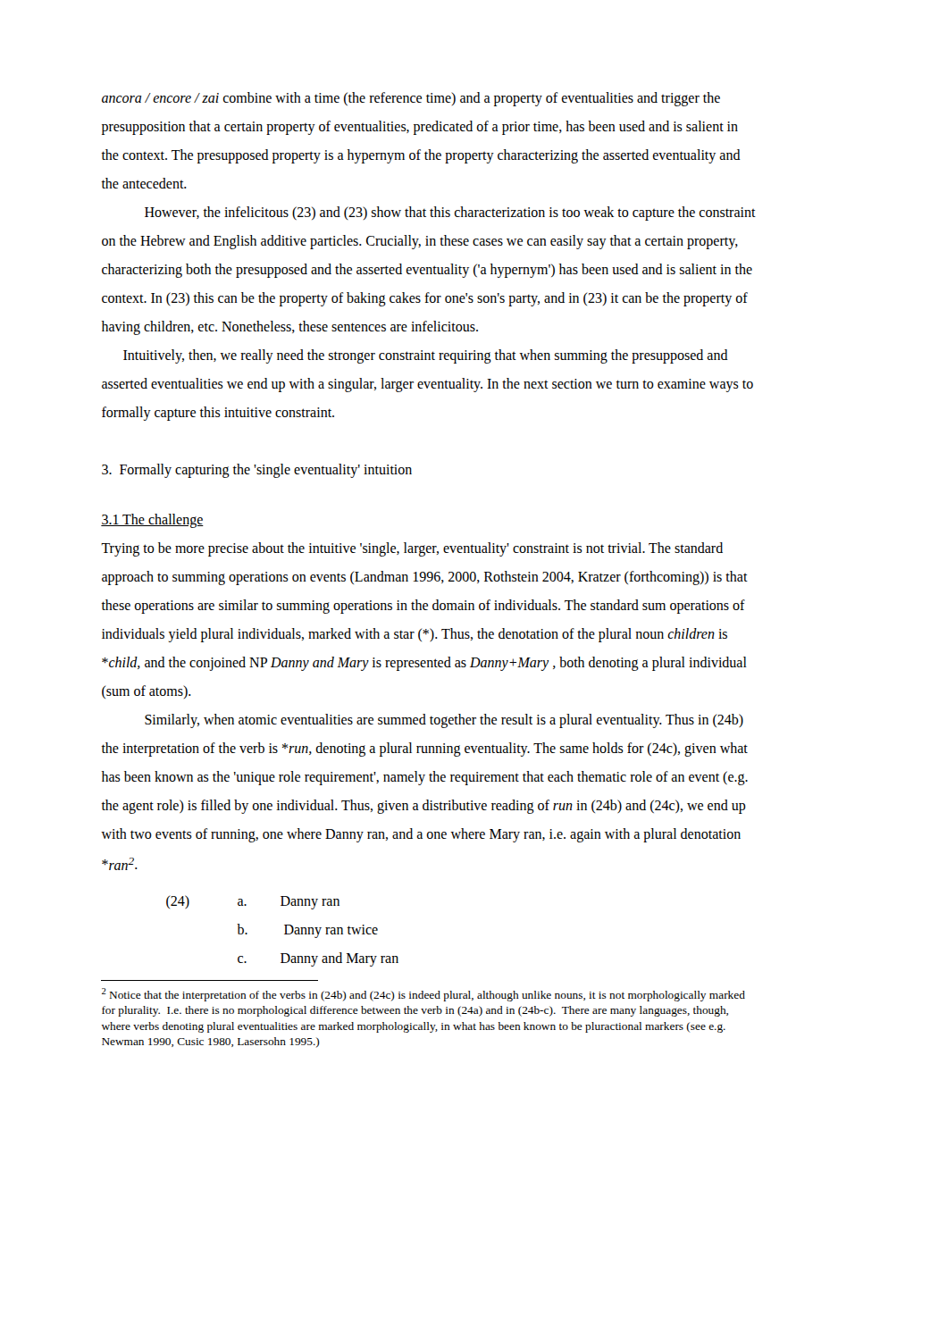ancora / encore / zai combine with a time (the reference time) and a property of eventualities and trigger the presupposition that a certain property of eventualities, predicated of a prior time, has been used and is salient in the context. The presupposed property is a hypernym of the property characterizing the asserted eventuality and the antecedent.
However, the infelicitous (23) and (23) show that this characterization is too weak to capture the constraint on the Hebrew and English additive particles. Crucially, in these cases we can easily say that a certain property, characterizing both the presupposed and the asserted eventuality ('a hypernym') has been used and is salient in the context. In (23) this can be the property of baking cakes for one's son's party, and in (23) it can be the property of having children, etc. Nonetheless, these sentences are infelicitous.
Intuitively, then, we really need the stronger constraint requiring that when summing the presupposed and asserted eventualities we end up with a singular, larger eventuality. In the next section we turn to examine ways to formally capture this intuitive constraint.
3. Formally capturing the 'single eventuality' intuition
3.1 The challenge
Trying to be more precise about the intuitive 'single, larger, eventuality' constraint is not trivial. The standard approach to summing operations on events (Landman 1996, 2000, Rothstein 2004, Kratzer (forthcoming)) is that these operations are similar to summing operations in the domain of individuals. The standard sum operations of individuals yield plural individuals, marked with a star (*). Thus, the denotation of the plural noun children is *child, and the conjoined NP Danny and Mary is represented as Danny+Mary , both denoting a plural individual (sum of atoms).
Similarly, when atomic eventualities are summed together the result is a plural eventuality. Thus in (24b) the interpretation of the verb is *run, denoting a plural running eventuality. The same holds for (24c), given what has been known as the 'unique role requirement', namely the requirement that each thematic role of an event (e.g. the agent role) is filled by one individual. Thus, given a distributive reading of run in (24b) and (24c), we end up with two events of running, one where Danny ran, and a one where Mary ran, i.e. again with a plural denotation *ran2.
(24) a. Danny ran
b. Danny ran twice
c. Danny and Mary ran
2 Notice that the interpretation of the verbs in (24b) and (24c) is indeed plural, although unlike nouns, it is not morphologically marked for plurality. I.e. there is no morphological difference between the verb in (24a) and in (24b-c). There are many languages, though, where verbs denoting plural eventualities are marked morphologically, in what has been known to be pluractional markers (see e.g. Newman 1990, Cusic 1980, Lasersohn 1995.)